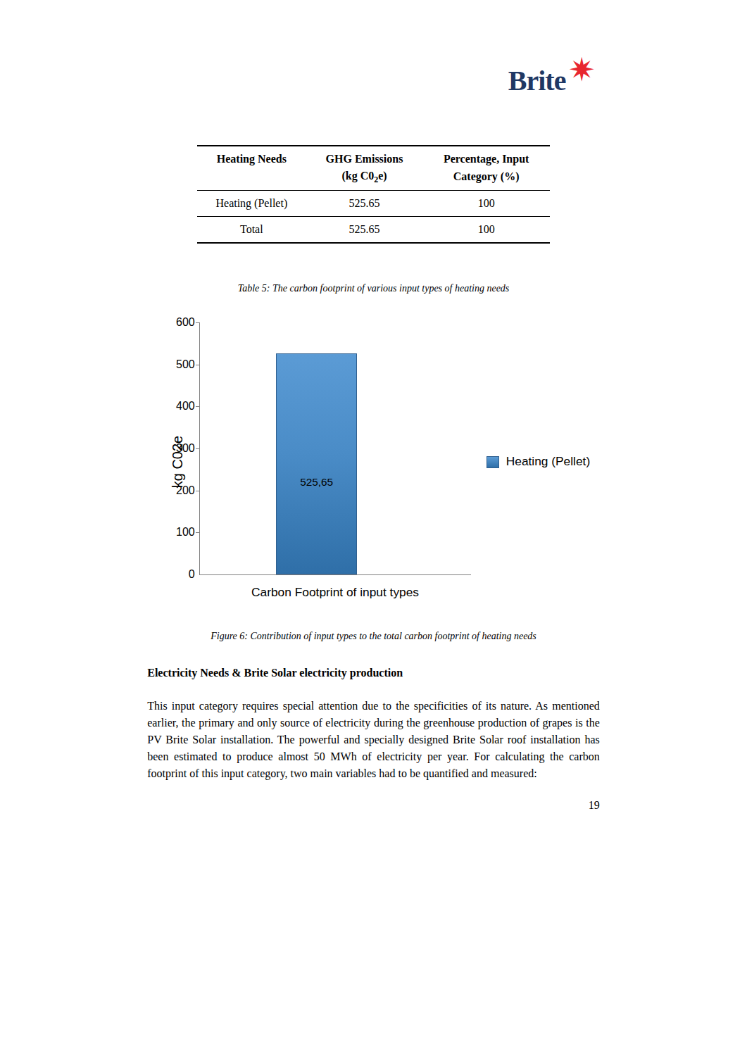✷ Brite
| Heating Needs | GHG Emissions | Percentage, Input |
| --- | --- | --- |
| | (kg C0 2 e) | Category (%) |
| Heating (Pellet) | 525.65 | 100 |
| Total | 525.65 | 100 |
Table 5: The carbon footprint of various input types of heating needs
kg C02e
600 500 400 300 200 100 0
525,65
Carbon Footprint of input types
Heating (Pellet)
Figure 6: Contribution of input types to the total carbon footprint of heating needs
Electricity Needs & Brite Solar electricity production
This input category requires special attention due to the specificities of its nature. As mentioned earlier, the primary and only source of electricity during the greenhouse production of grapes is the PV Brite Solar installation. The powerful and specially designed Brite Solar roof installation has been estimated to produce almost 50 MWh of electricity per year. For calculating the carbon footprint of this input category, two main variables had to be quantified and measured:
19